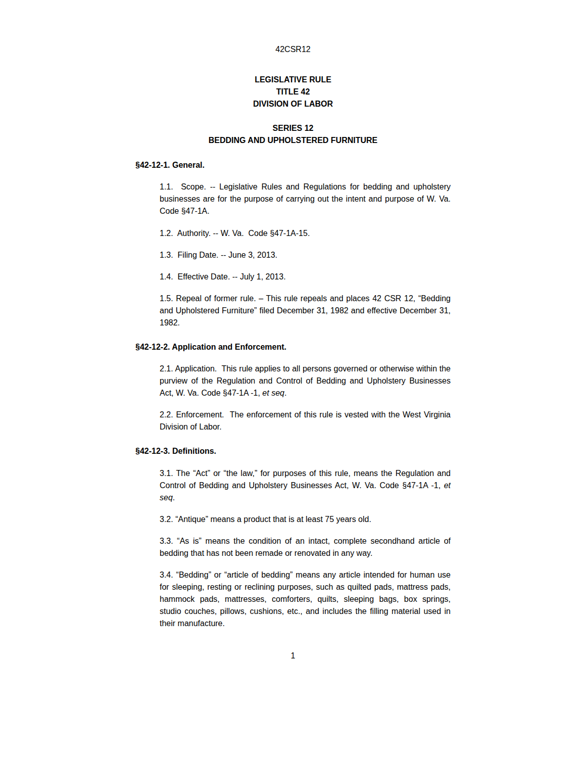42CSR12
LEGISLATIVE RULE
TITLE 42
DIVISION OF LABOR
SERIES 12
BEDDING AND UPHOLSTERED FURNITURE
§42-12-1. General.
1.1. Scope. -- Legislative Rules and Regulations for bedding and upholstery businesses are for the purpose of carrying out the intent and purpose of W. Va. Code §47-1A.
1.2. Authority. -- W. Va. Code §47-1A-15.
1.3. Filing Date. -- June 3, 2013.
1.4. Effective Date. -- July 1, 2013.
1.5. Repeal of former rule. – This rule repeals and places 42 CSR 12, “Bedding and Upholstered Furniture” filed December 31, 1982 and effective December 31, 1982.
§42-12-2. Application and Enforcement.
2.1. Application. This rule applies to all persons governed or otherwise within the purview of the Regulation and Control of Bedding and Upholstery Businesses Act, W. Va. Code §47-1A -1, et seq.
2.2. Enforcement. The enforcement of this rule is vested with the West Virginia Division of Labor.
§42-12-3. Definitions.
3.1. The “Act” or “the law,” for purposes of this rule, means the Regulation and Control of Bedding and Upholstery Businesses Act, W. Va. Code §47-1A -1, et seq.
3.2. “Antique” means a product that is at least 75 years old.
3.3. “As is” means the condition of an intact, complete secondhand article of bedding that has not been remade or renovated in any way.
3.4. “Bedding” or “article of bedding” means any article intended for human use for sleeping, resting or reclining purposes, such as quilted pads, mattress pads, hammock pads, mattresses, comforters, quilts, sleeping bags, box springs, studio couches, pillows, cushions, etc., and includes the filling material used in their manufacture.
1